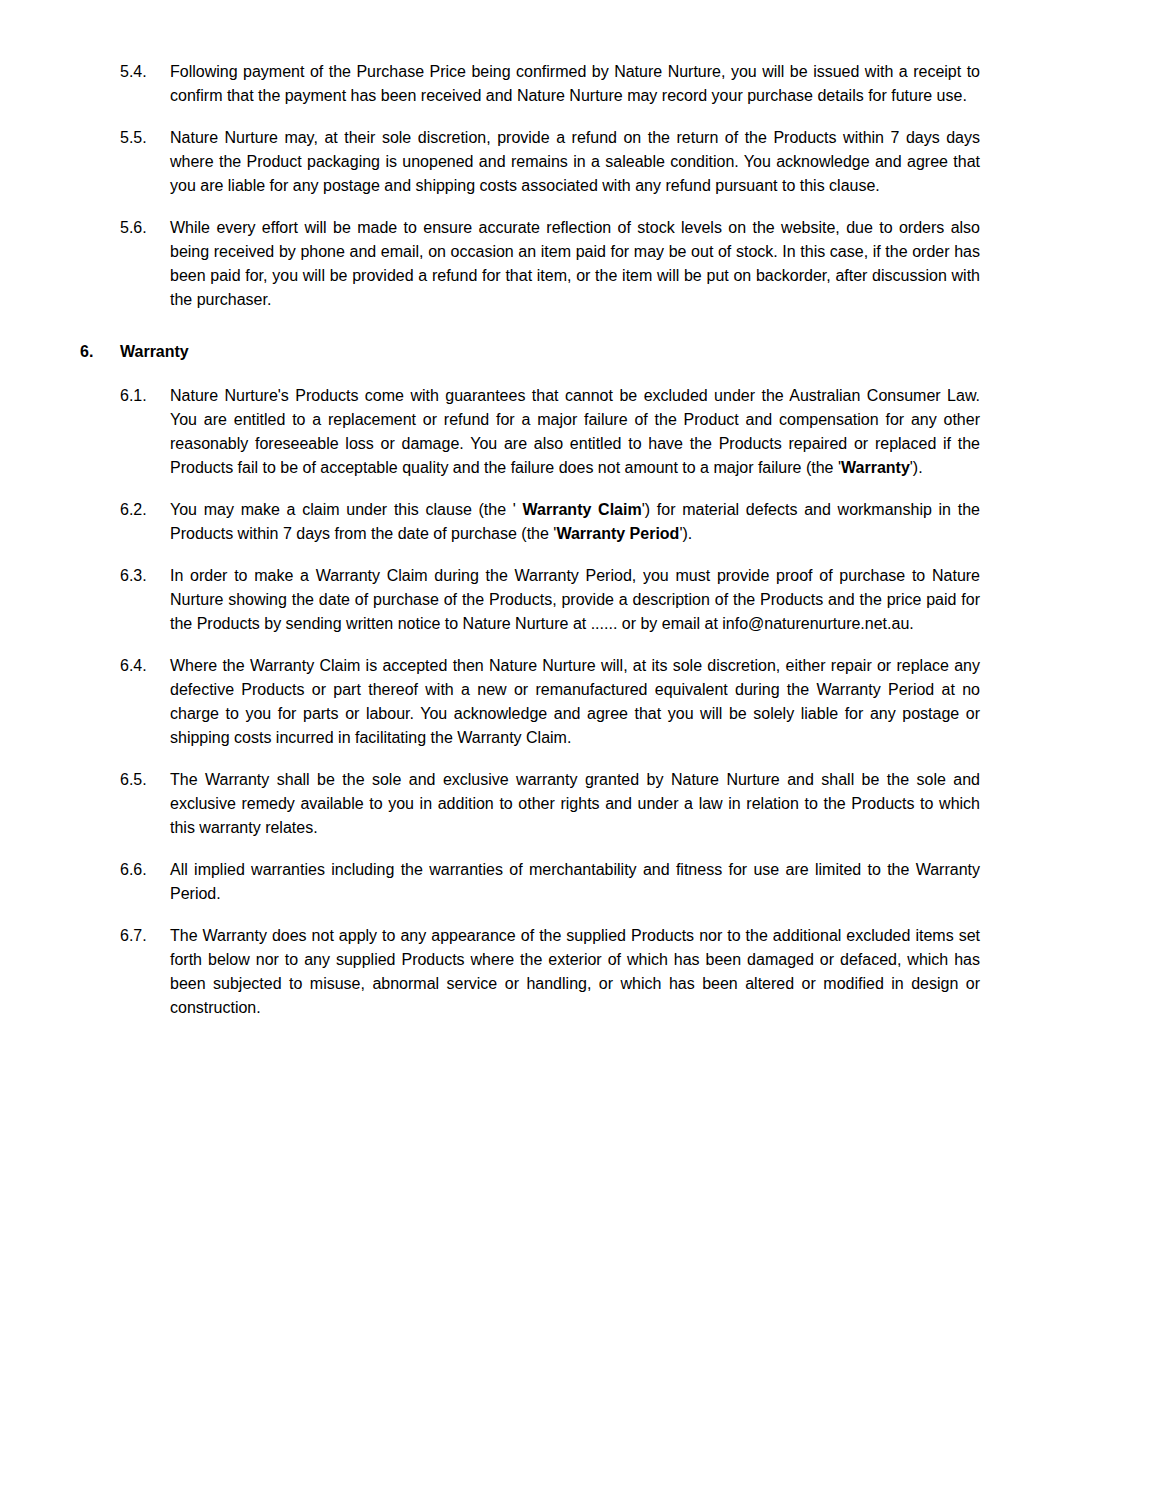5.4.
Following payment of the Purchase Price being confirmed by Nature Nurture, you will be issued with a receipt to confirm that the payment has been received and Nature Nurture may record your purchase details for future use.
5.5.
Nature Nurture may, at their sole discretion, provide a refund on the return of the Products within 7 days days where the Product packaging is unopened and remains in a saleable condition. You acknowledge and agree that you are liable for any postage and shipping costs associated with any refund pursuant to this clause.
5.6.
While every effort will be made to ensure accurate reflection of stock levels on the website, due to orders also being received by phone and email, on occasion an item paid for may be out of stock. In this case, if the order has been paid for, you will be provided a refund for that item, or the item will be put on backorder, after discussion with the purchaser.
6.
Warranty
6.1.
Nature Nurture's Products come with guarantees that cannot be excluded under the Australian Consumer Law. You are entitled to a replacement or refund for a major failure of the Product and compensation for any other reasonably foreseeable loss or damage. You are also entitled to have the Products repaired or replaced if the Products fail to be of acceptable quality and the failure does not amount to a major failure (the 'Warranty').
6.2.
You may make a claim under this clause (the ' Warranty Claim') for material defects and workmanship in the Products within 7 days from the date of purchase (the 'Warranty Period').
6.3.
In order to make a Warranty Claim during the Warranty Period, you must provide proof of purchase to Nature Nurture showing the date of purchase of the Products, provide a description of the Products and the price paid for the Products by sending written notice to Nature Nurture at ...... or by email at info@naturenurture.net.au.
6.4.
Where the Warranty Claim is accepted then Nature Nurture will, at its sole discretion, either repair or replace any defective Products or part thereof with a new or remanufactured equivalent during the Warranty Period at no charge to you for parts or labour. You acknowledge and agree that you will be solely liable for any postage or shipping costs incurred in facilitating the Warranty Claim.
6.5.
The Warranty shall be the sole and exclusive warranty granted by Nature Nurture and shall be the sole and exclusive remedy available to you in addition to other rights and under a law in relation to the Products to which this warranty relates.
6.6.
All implied warranties including the warranties of merchantability and fitness for use are limited to the Warranty Period.
6.7.
The Warranty does not apply to any appearance of the supplied Products nor to the additional excluded items set forth below nor to any supplied Products where the exterior of which has been damaged or defaced, which has been subjected to misuse, abnormal service or handling, or which has been altered or modified in design or construction.